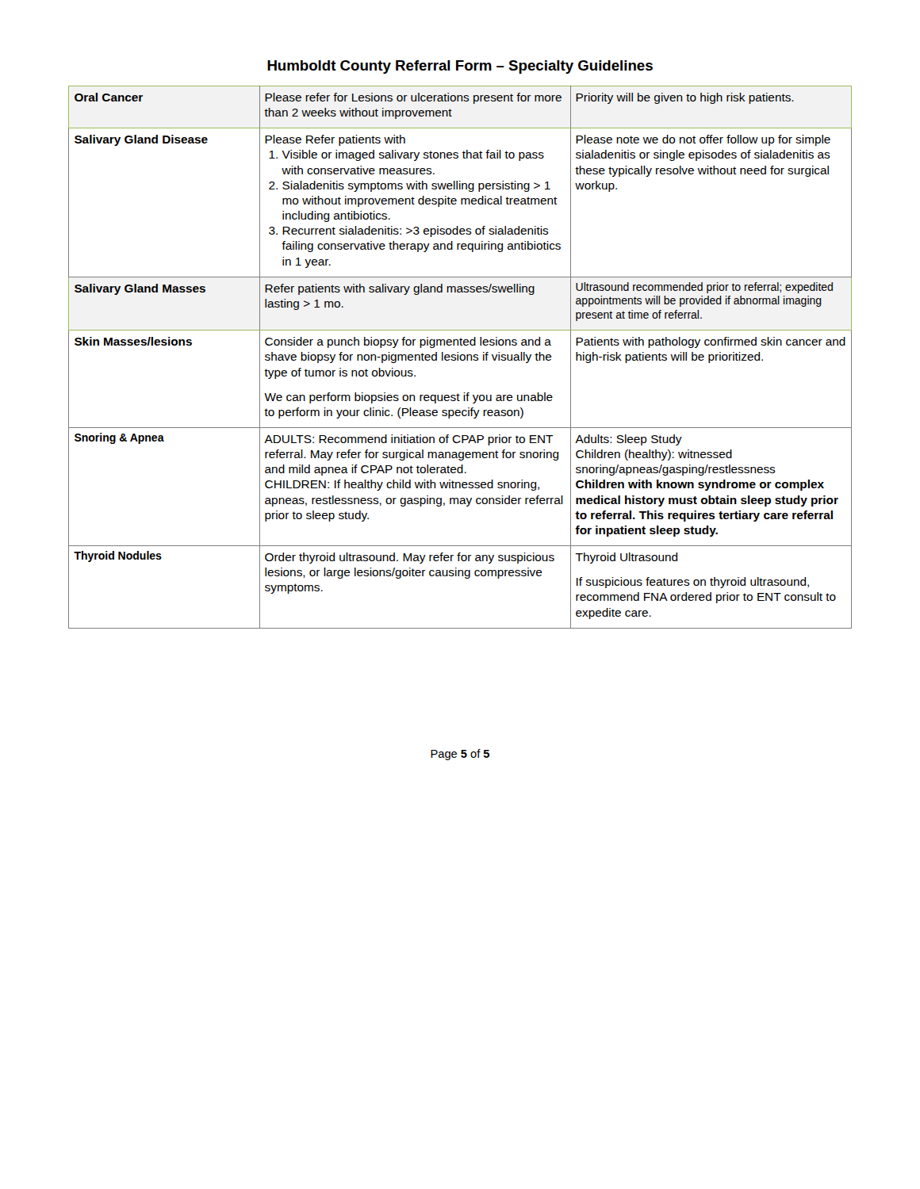Humboldt County Referral Form – Specialty Guidelines
| Oral Cancer | Please refer for Lesions or ulcerations present for more than 2 weeks without improvement | Priority will be given to high risk patients. |
| Salivary Gland Disease | Please Refer patients with Visible or imaged salivary stones that fail to pass with conservative measures. Sialadenitis symptoms with swelling persisting > 1 mo without improvement despite medical treatment including antibiotics. Recurrent sialadenitis: >3 episodes of sialadenitis failing conservative therapy and requiring antibiotics in 1 year. | Please note we do not offer follow up for simple sialadenitis or single episodes of sialadenitis as these typically resolve without need for surgical workup. |
| Salivary Gland Masses | Refer patients with salivary gland masses/swelling lasting > 1 mo. | Ultrasound recommended prior to referral; expedited appointments will be provided if abnormal imaging present at time of referral. |
| Skin Masses/lesions | Consider a punch biopsy for pigmented lesions and a shave biopsy for non-pigmented lesions if visually the type of tumor is not obvious. We can perform biopsies on request if you are unable to perform in your clinic. (Please specify reason) | Patients with pathology confirmed skin cancer and high-risk patients will be prioritized. |
| Snoring & Apnea | ADULTS: Recommend initiation of CPAP prior to ENT referral. May refer for surgical management for snoring and mild apnea if CPAP not tolerated. CHILDREN: If healthy child with witnessed snoring, apneas, restlessness, or gasping, may consider referral prior to sleep study. | Adults: Sleep Study Children (healthy): witnessed snoring/apneas/gasping/restlessness Children with known syndrome or complex medical history must obtain sleep study prior to referral. This requires tertiary care referral for inpatient sleep study. |
| Thyroid Nodules | Order thyroid ultrasound. May refer for any suspicious lesions, or large lesions/goiter causing compressive symptoms. | Thyroid Ultrasound If suspicious features on thyroid ultrasound, recommend FNA ordered prior to ENT consult to expedite care. |
Page 5 of 5